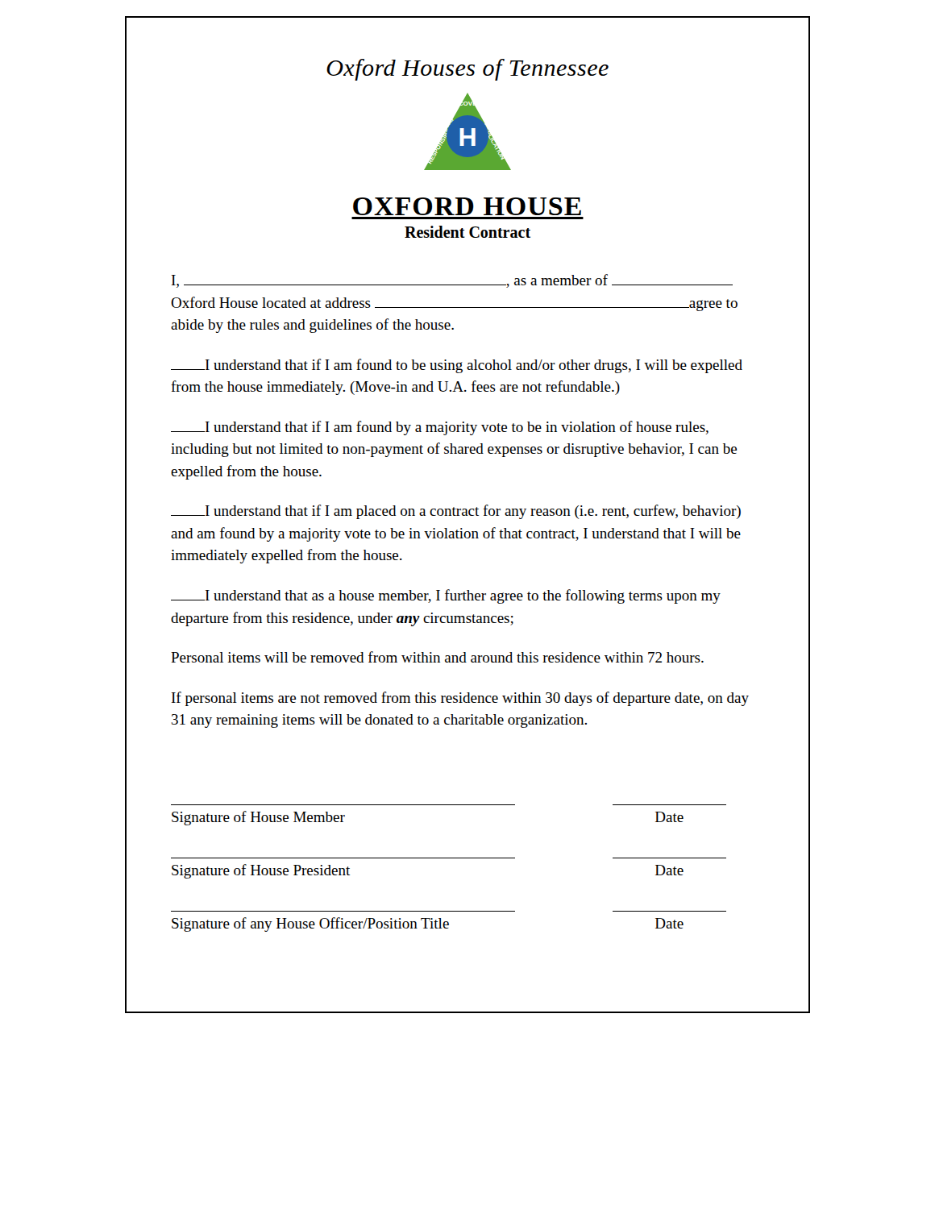Oxford Houses of Tennessee
RECOVERY RESPONSIBILITY REPLICATION H
OXFORD HOUSE
Resident Contract
I, , as a member of Oxford House located at address agree to abide by the rules and guidelines of the house.
I understand that if I am found to be using alcohol and/or other drugs, I will be expelled from the house immediately. (Move-in and U.A. fees are not refundable.)
I understand that if I am found by a majority vote to be in violation of house rules, including but not limited to non-payment of shared expenses or disruptive behavior, I can be expelled from the house.
I understand that if I am placed on a contract for any reason (i.e. rent, curfew, behavior) and am found by a majority vote to be in violation of that contract, I understand that I will be immediately expelled from the house.
I understand that as a house member, I further agree to the following terms upon my departure from this residence, under any circumstances;
Personal items will be removed from within and around this residence within 72 hours.
If personal items are not removed from this residence within 30 days of departure date, on day 31 any remaining items will be donated to a charitable organization.
Signature of House Member
Date
Signature of House President
Date
Signature of any House Officer/Position Title
Date